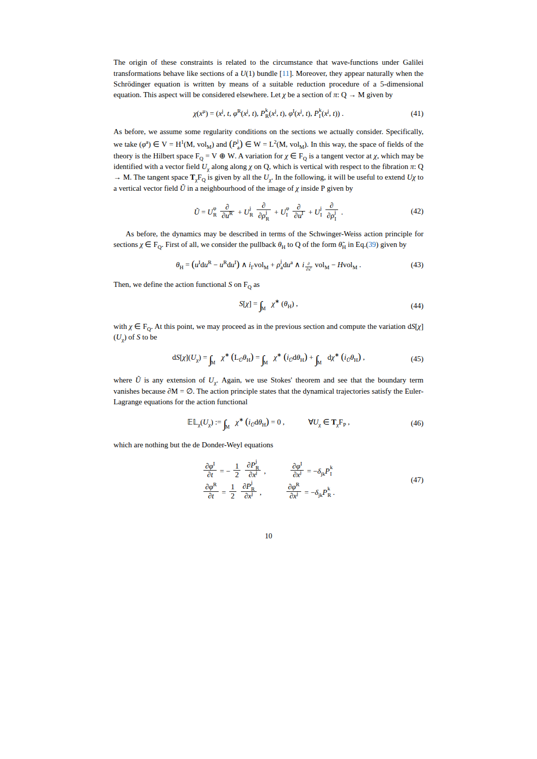The origin of these constraints is related to the circumstance that wave-functions under Galilei transformations behave like sections of a U(1) bundle [11]. Moreover, they appear naturally when the Schrödinger equation is written by means of a suitable reduction procedure of a 5-dimensional equation. This aspect will be considered elsewhere. Let χ be a section of π: Q → M given by
χ(xμ) = (xj, t, φR(xj, t), PkR(xj, t), φI(xj, t), PkI(xj, t)) . (41)
As before, we assume some regularity conditions on the sections we actually consider. Specifically, we take (φa) ∈ V = H1(M, volM) and (Pja) ∈ W = L2(M, volM). In this way, the space of fields of the theory is the Hilbert space FQ = V ⊕ W. A variation for χ ∈ FQ is a tangent vector at χ, which may be identified with a vector field Uχ along along χ on Q, which is vertical with respect to the fibration π: Q → M. The tangent space TχFQ is given by all the Uχ. In the following, it will be useful to extend Uχ to a vertical vector field Ũ in a neighbourhood of the image of χ inside P given by
Ũ = UφR ∂∂uR + UjR ∂∂ρjR + UφI ∂∂uI + UjI ∂∂ρjI . (42)
As before, the dynamics may be described in terms of the Schwinger-Weiss action principle for sections χ ∈ FQ. First of all, we consider the pullback θH to Q of the form θ̃H in Eq.(39) given by
θH = (uIduR − uRduI) ∧ iΓvolM + ρjadua ∧ i∂∂xj volM − HvolM . (43)
Then, we define the action functional S on FQ as
S[χ] = ∫M χ∗ (θH) , (44)
with χ ∈ FQ. At this point, we may proceed as in the previous section and compute the variation dS[χ](Uχ) of S to be
dS[χ](Uχ) = ∫M χ∗ (LŨθH) = ∫M χ∗ (iŨdθH) + ∫M dχ∗ (iŨθH) , (45)
where Ũ is any extension of Uχ. Again, we use Stokes' theorem and see that the boundary term vanishes because ∂M = ∅. The action principle states that the dynamical trajectories satisfy the Euler-Lagrange equations for the action functional
𝔼𝕃χ(Uχ) := ∫M χ∗ (iŨdθH) = 0 , ∀Uχ ∈ TχFP , (46)
which are nothing but the de Donder-Weyl equations
∂φI∂t = − 12 ∂PjR∂xj , ∂φI∂xj = −δjkPkI ∂φR∂t = 12 ∂PjR∂xj , ∂φR∂xj = −δjkPkR . (47)
10